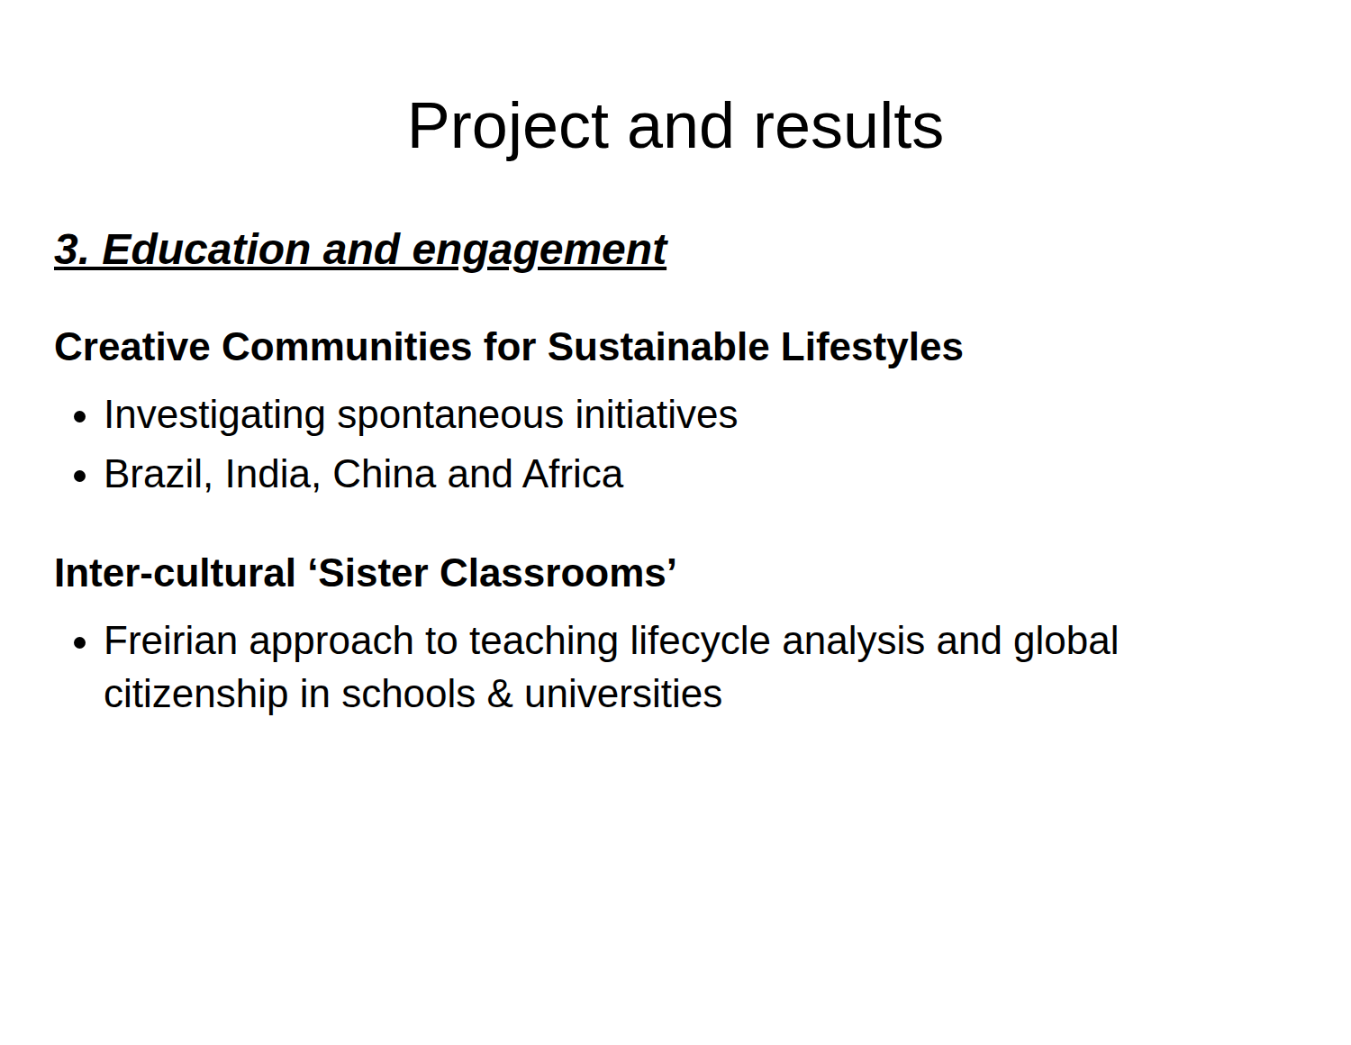Project and results
3. Education and engagement
Creative Communities for Sustainable Lifestyles
Investigating spontaneous initiatives
Brazil, India, China and Africa
Inter-cultural ‘Sister Classrooms’
Freirian approach to teaching lifecycle analysis and global citizenship in schools & universities